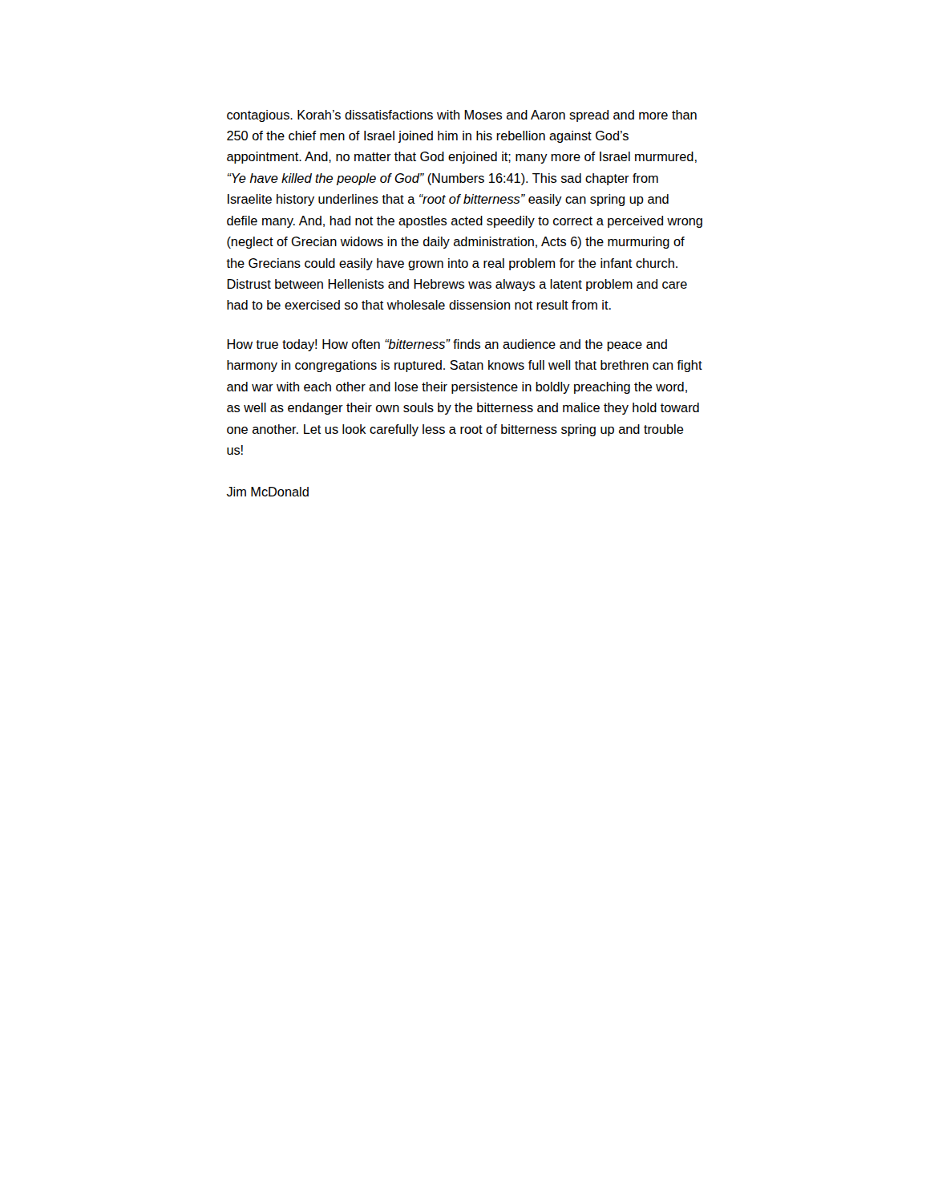contagious. Korah’s dissatisfactions with Moses and Aaron spread and more than 250 of the chief men of Israel joined him in his rebellion against God’s appointment. And, no matter that God enjoined it; many more of Israel murmured, “Ye have killed the people of God” (Numbers 16:41). This sad chapter from Israelite history underlines that a “root of bitterness” easily can spring up and defile many. And, had not the apostles acted speedily to correct a perceived wrong (neglect of Grecian widows in the daily administration, Acts 6) the murmuring of the Grecians could easily have grown into a real problem for the infant church. Distrust between Hellenists and Hebrews was always a latent problem and care had to be exercised so that wholesale dissension not result from it.
How true today! How often “bitterness” finds an audience and the peace and harmony in congregations is ruptured. Satan knows full well that brethren can fight and war with each other and lose their persistence in boldly preaching the word, as well as endanger their own souls by the bitterness and malice they hold toward one another. Let us look carefully less a root of bitterness spring up and trouble us!
Jim McDonald